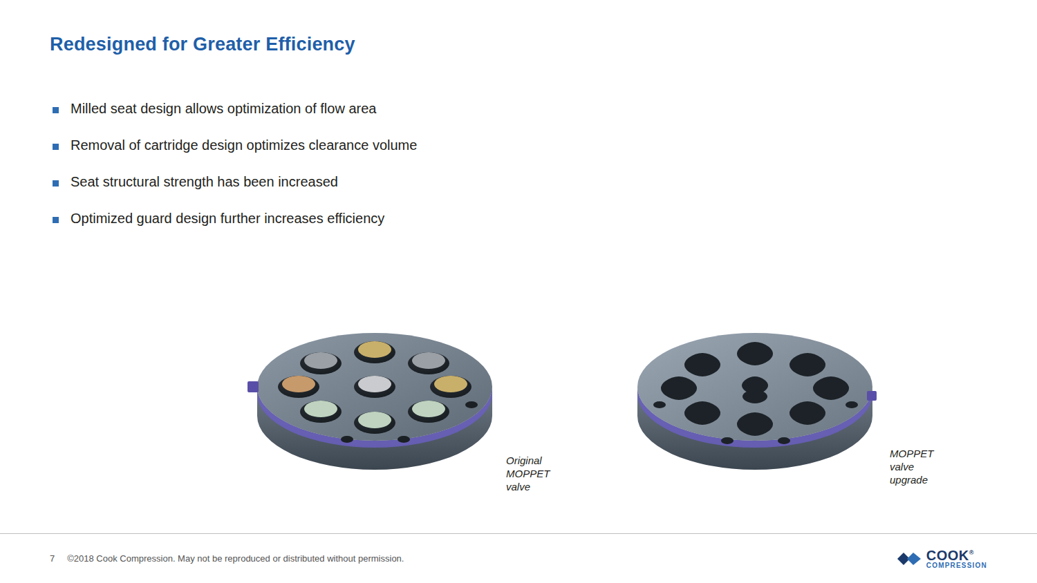Redesigned for Greater Efficiency
Milled seat design allows optimization of flow area
Removal of cartridge design optimizes clearance volume
Seat structural strength has been increased
Optimized guard design further increases efficiency
Original
MOPPET
valve
MOPPET
valve
upgrade
7 ©2018 Cook Compression. May not be reproduced or distributed without permission.
COOK®
COMPRESSION